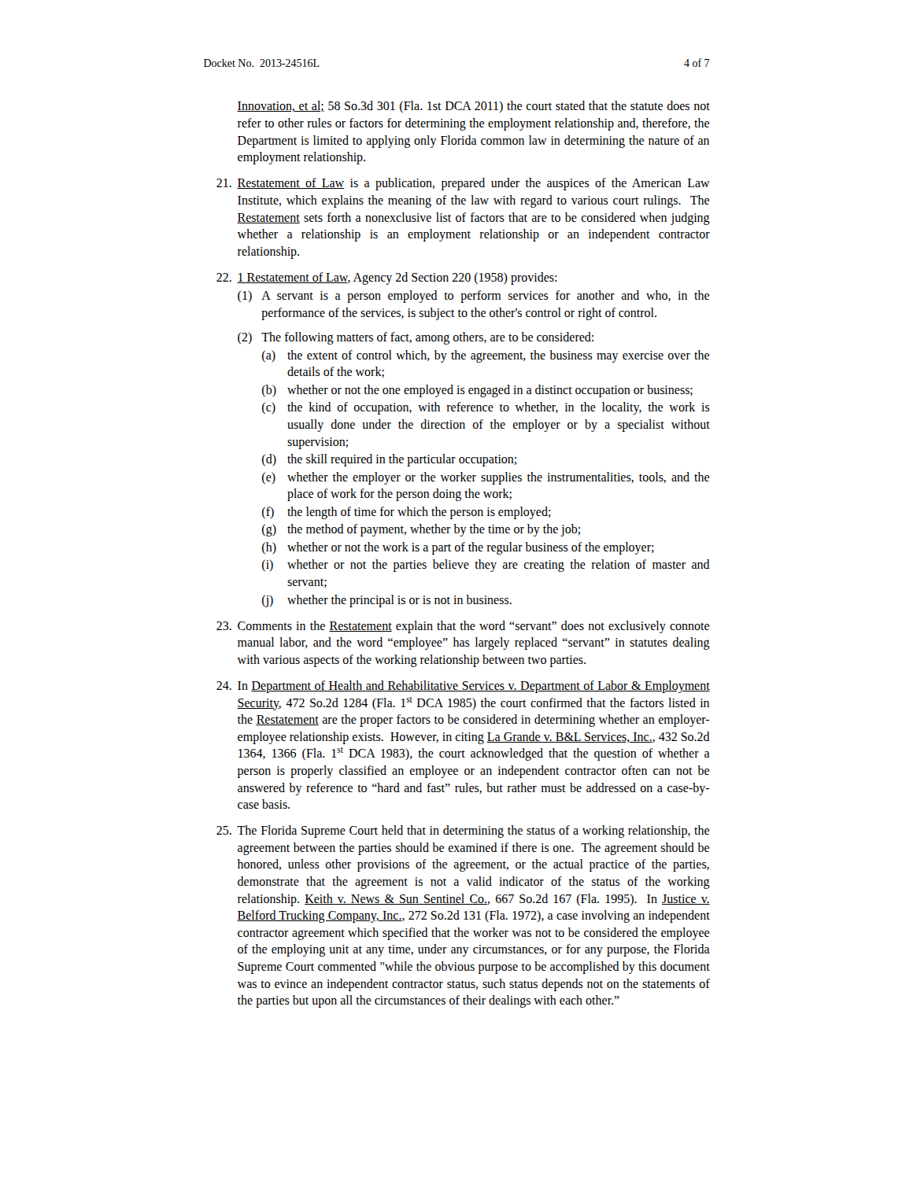Docket No. 2013-24516L
4 of 7
Innovation, et al; 58 So.3d 301 (Fla. 1st DCA 2011) the court stated that the statute does not refer to other rules or factors for determining the employment relationship and, therefore, the Department is limited to applying only Florida common law in determining the nature of an employment relationship.
21. Restatement of Law is a publication, prepared under the auspices of the American Law Institute, which explains the meaning of the law with regard to various court rulings. The Restatement sets forth a nonexclusive list of factors that are to be considered when judging whether a relationship is an employment relationship or an independent contractor relationship.
22. 1 Restatement of Law, Agency 2d Section 220 (1958) provides:
(1) A servant is a person employed to perform services for another and who, in the performance of the services, is subject to the other's control or right of control.
(2) The following matters of fact, among others, are to be considered:
(a) the extent of control which, by the agreement, the business may exercise over the details of the work;
(b) whether or not the one employed is engaged in a distinct occupation or business;
(c) the kind of occupation, with reference to whether, in the locality, the work is usually done under the direction of the employer or by a specialist without supervision;
(d) the skill required in the particular occupation;
(e) whether the employer or the worker supplies the instrumentalities, tools, and the place of work for the person doing the work;
(f) the length of time for which the person is employed;
(g) the method of payment, whether by the time or by the job;
(h) whether or not the work is a part of the regular business of the employer;
(i) whether or not the parties believe they are creating the relation of master and servant;
(j) whether the principal is or is not in business.
23. Comments in the Restatement explain that the word “servant” does not exclusively connote manual labor, and the word “employee” has largely replaced “servant” in statutes dealing with various aspects of the working relationship between two parties.
24. In Department of Health and Rehabilitative Services v. Department of Labor & Employment Security, 472 So.2d 1284 (Fla. 1st DCA 1985) the court confirmed that the factors listed in the Restatement are the proper factors to be considered in determining whether an employer-employee relationship exists. However, in citing La Grande v. B&L Services, Inc., 432 So.2d 1364, 1366 (Fla. 1st DCA 1983), the court acknowledged that the question of whether a person is properly classified an employee or an independent contractor often can not be answered by reference to “hard and fast” rules, but rather must be addressed on a case-by-case basis.
25. The Florida Supreme Court held that in determining the status of a working relationship, the agreement between the parties should be examined if there is one. The agreement should be honored, unless other provisions of the agreement, or the actual practice of the parties, demonstrate that the agreement is not a valid indicator of the status of the working relationship. Keith v. News & Sun Sentinel Co., 667 So.2d 167 (Fla. 1995). In Justice v. Belford Trucking Company, Inc., 272 So.2d 131 (Fla. 1972), a case involving an independent contractor agreement which specified that the worker was not to be considered the employee of the employing unit at any time, under any circumstances, or for any purpose, the Florida Supreme Court commented "while the obvious purpose to be accomplished by this document was to evince an independent contractor status, such status depends not on the statements of the parties but upon all the circumstances of their dealings with each other.”